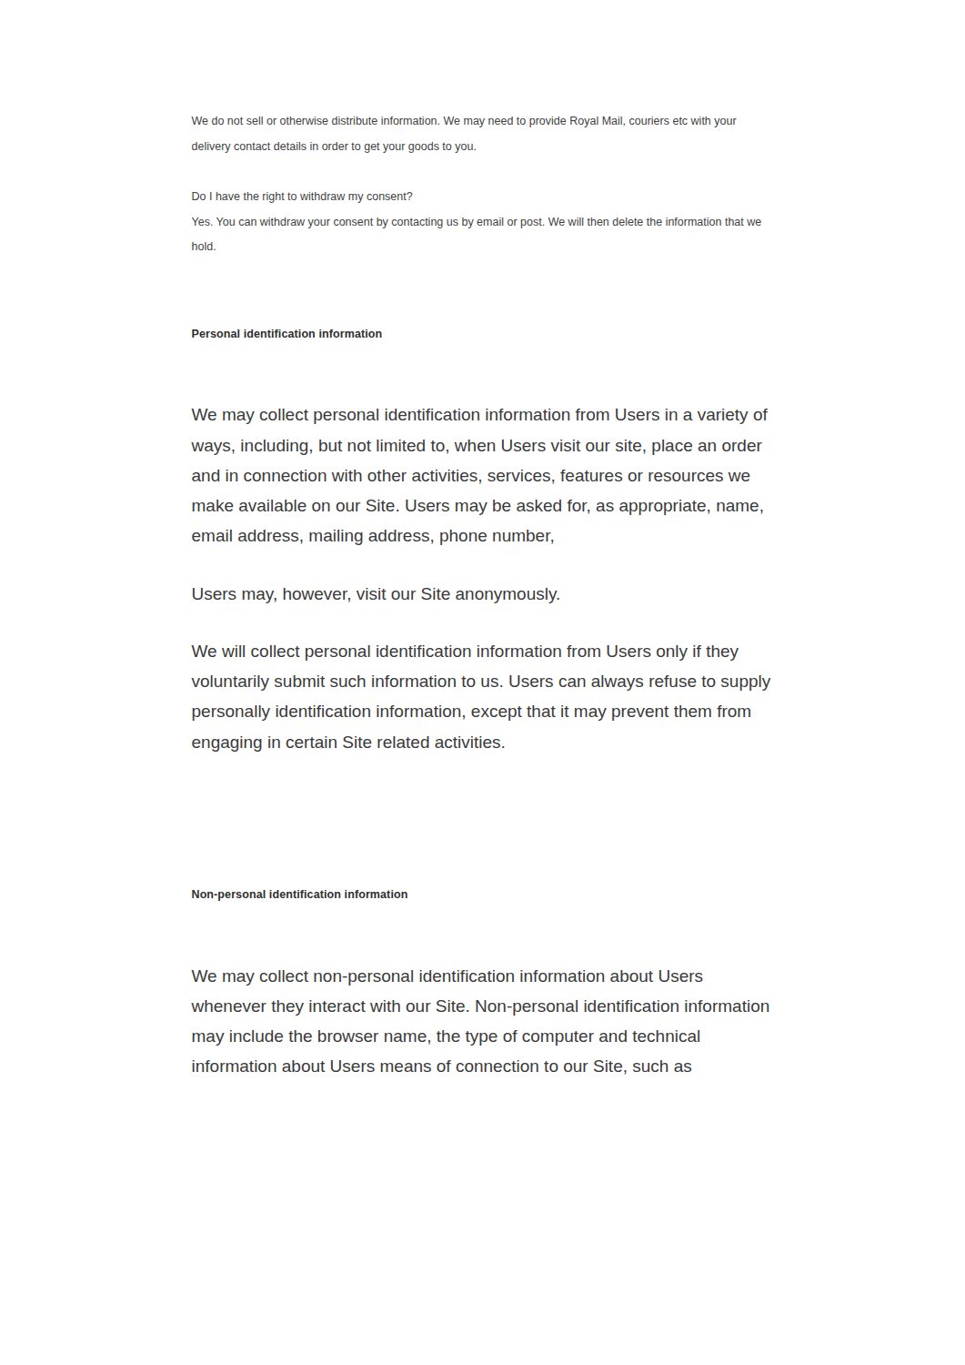We do not sell or otherwise distribute information. We may need to provide Royal Mail, couriers etc with your delivery contact details in order to get your goods to you.
Do I have the right to withdraw my consent?
Yes. You can withdraw your consent by contacting us by email or post. We will then delete the information that we hold.
Personal identification information
We may collect personal identification information from Users in a variety of ways, including, but not limited to, when Users visit our site, place an order and in connection with other activities, services, features or resources we make available on our Site. Users may be asked for, as appropriate, name, email address, mailing address, phone number,
Users may, however, visit our Site anonymously.
We will collect personal identification information from Users only if they voluntarily submit such information to us. Users can always refuse to supply personally identification information, except that it may prevent them from engaging in certain Site related activities.
Non-personal identification information
We may collect non-personal identification information about Users whenever they interact with our Site. Non-personal identification information may include the browser name, the type of computer and technical information about Users means of connection to our Site, such as